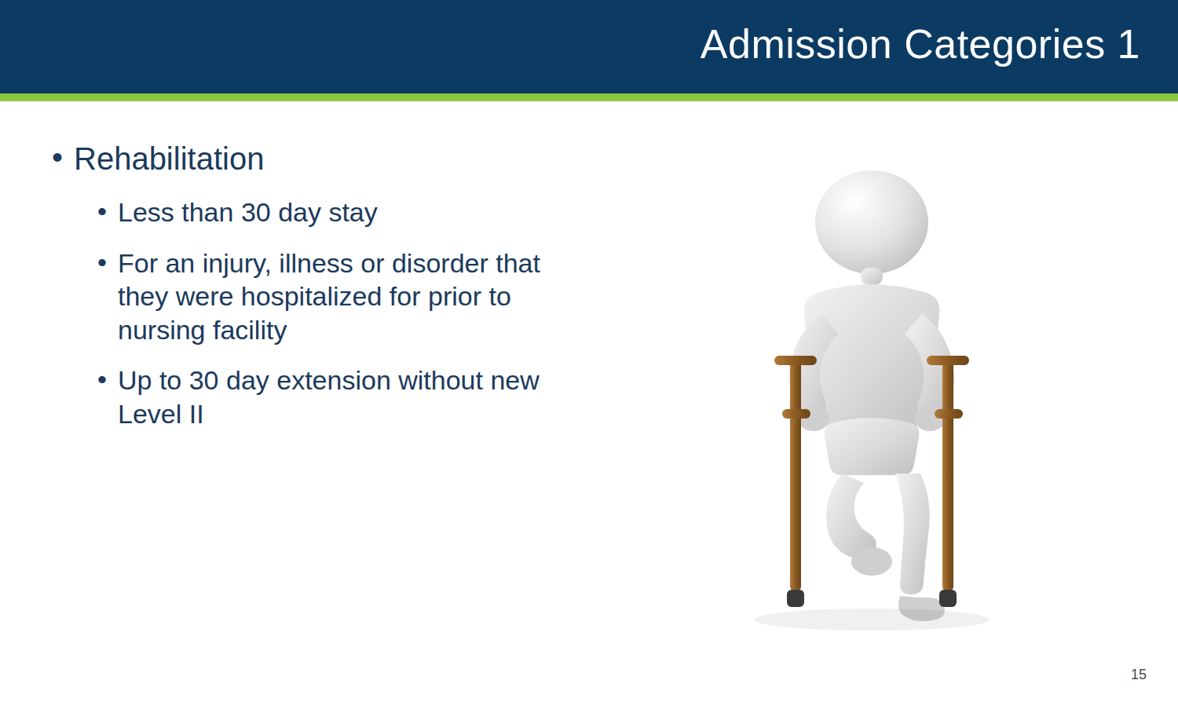Admission Categories 1
Rehabilitation
Less than 30 day stay
For an injury, illness or disorder that they were hospitalized for prior to nursing facility
Up to 30 day extension without new Level II
Person using crutches A stylized gray 3D-looking figure standing and leaning on two wooden crutches.
15